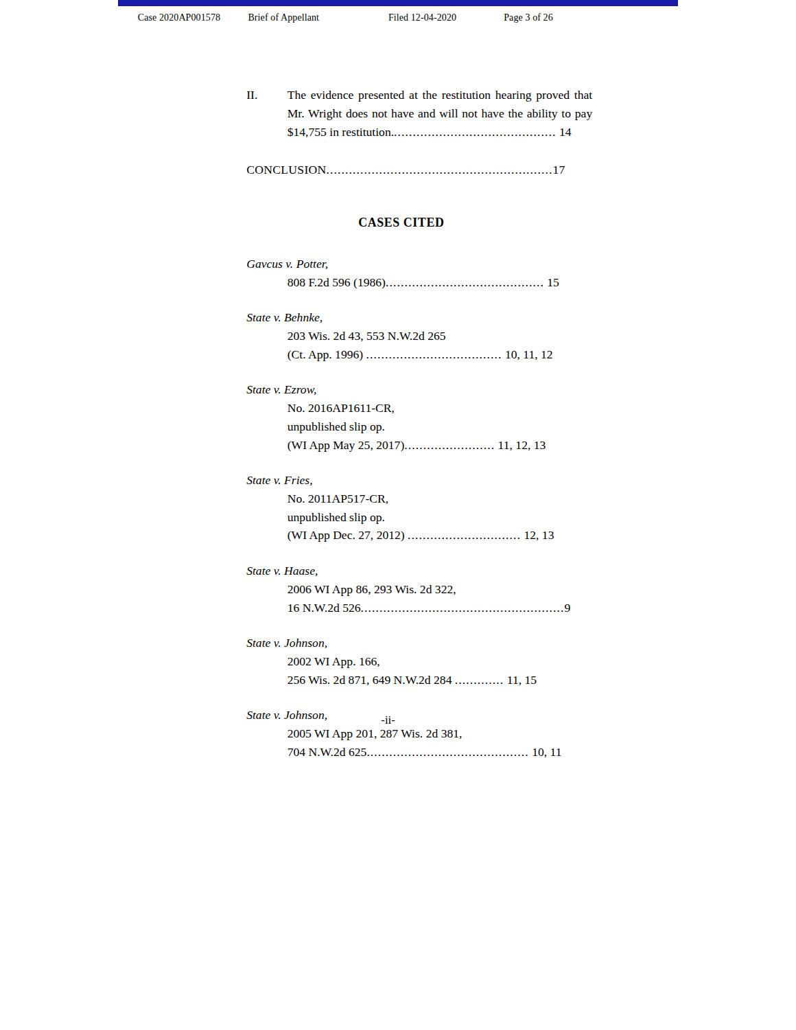Case 2020AP001578 Brief of Appellant Filed 12-04-2020 Page 3 of 26
II.
The evidence presented at the restitution hearing proved that Mr. Wright does not have and will not have the ability to pay $14,755 in restitution............................................ 14
CONCLUSION............................................................ 17
CASES CITED
Gavcus v. Potter,
808 F.2d 596 (1986).......................................... 15
State v. Behnke,
203 Wis. 2d 43, 553 N.W.2d 265
(Ct. App. 1996) .................................... 10, 11, 12
State v. Ezrow,
No. 2016AP1611-CR,
unpublished slip op.
(WI App May 25, 2017)........................ 11, 12, 13
State v. Fries,
No. 2011AP517-CR,
unpublished slip op.
(WI App Dec. 27, 2012) .............................. 12, 13
State v. Haase,
2006 WI App 86, 293 Wis. 2d 322,
16 N.W.2d 526...................................................... 9
State v. Johnson,
2002 WI App. 166,
256 Wis. 2d 871, 649 N.W.2d 284 ............. 11, 15
State v. Johnson,
2005 WI App 201, 287 Wis. 2d 381,
704 N.W.2d 625........................................... 10, 11
-ii-